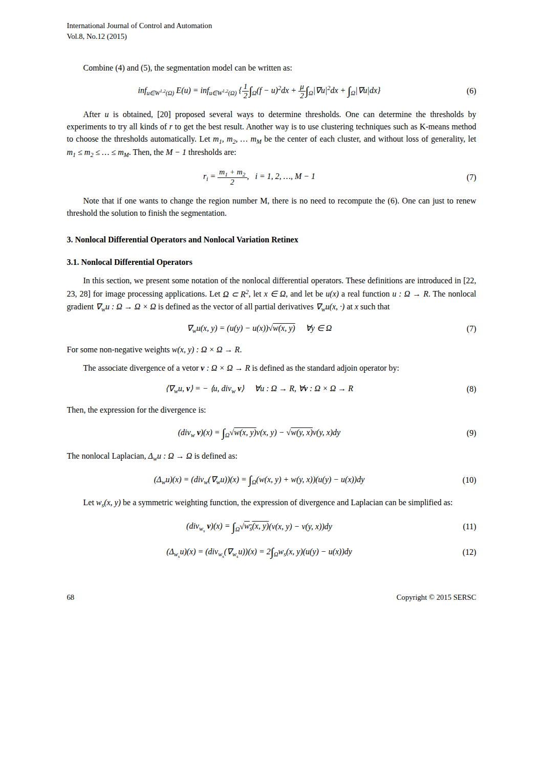International Journal of Control and Automation
Vol.8, No.12 (2015)
Combine (4) and (5), the segmentation model can be written as:
infu∈W1,2(Ω) E(u) = infu∈W1,2(Ω) {12∫Ω(f − u)2dx + μ 2∫Ω|∇u|2dx + ∫Ω|∇u|dx}
(6)
After u is obtained, [20] proposed several ways to determine thresholds. One can determine the thresholds by experiments to try all kinds of r to get the best result. Another way is to use clustering techniques such as K-means method to choose the thresholds automatically. Let m1, m2, … mM be the center of each cluster, and without loss of generality, let m1 ≤ m2 ≤ … ≤ mM. Then, the M − 1 thresholds are:
ri = m1 + m22, i = 1, 2, …, M − 1
(7)
Note that if one wants to change the region number M, there is no need to recompute the (6). One can just to renew threshold the solution to finish the segmentation.
3. Nonlocal Differential Operators and Nonlocal Variation Retinex
3.1. Nonlocal Differential Operators
In this section, we present some notation of the nonlocal differential operators. These definitions are introduced in [22, 23, 28] for image processing applications. Let Ω ⊂ R2, let x ∈ Ω, and let be u(x) a real function u : Ω → R. The nonlocal gradient ∇wu : Ω → Ω × Ω is defined as the vector of all partial derivatives ∇wu(x, ·) at x such that
∇wu(x, y) = (u(y) − u(x))√w(x, y) ∀y ∈ Ω
(7)
For some non-negative weights w(x, y) : Ω × Ω → R.
The associate divergence of a vetor v : Ω × Ω → R is defined as the standard adjoin operator by:
⟨∇wu, v⟩ = − ⟨u, divw v⟩ ∀u : Ω → R, ∀v : Ω × Ω → R
(8)
Then, the expression for the divergence is:
(divw v)(x) = ∫Ω√w(x, y) v(x, y) − √w(y, x) v(y, x)dy
(9)
The nonlocal Laplacian, Δwu : Ω → Ω is defined as:
(Δwu)(x) = (divw(∇wu))(x) = ∫Ω(w(x, y) + w(y, x))(u(y) − u(x))dy
(10)
Let ws(x, y) be a symmetric weighting function, the expression of divergence and Laplacian can be simplified as:
(divws v)(x) = ∫Ω√ws(x, y)(v(x, y) − v(y, x))dy
(11)
(Δwsu)(x) = (divws(∇wsu))(x) = 2∫Ωws(x, y)(u(y) − u(x))dy
(12)
68 Copyright © 2015 SERSC